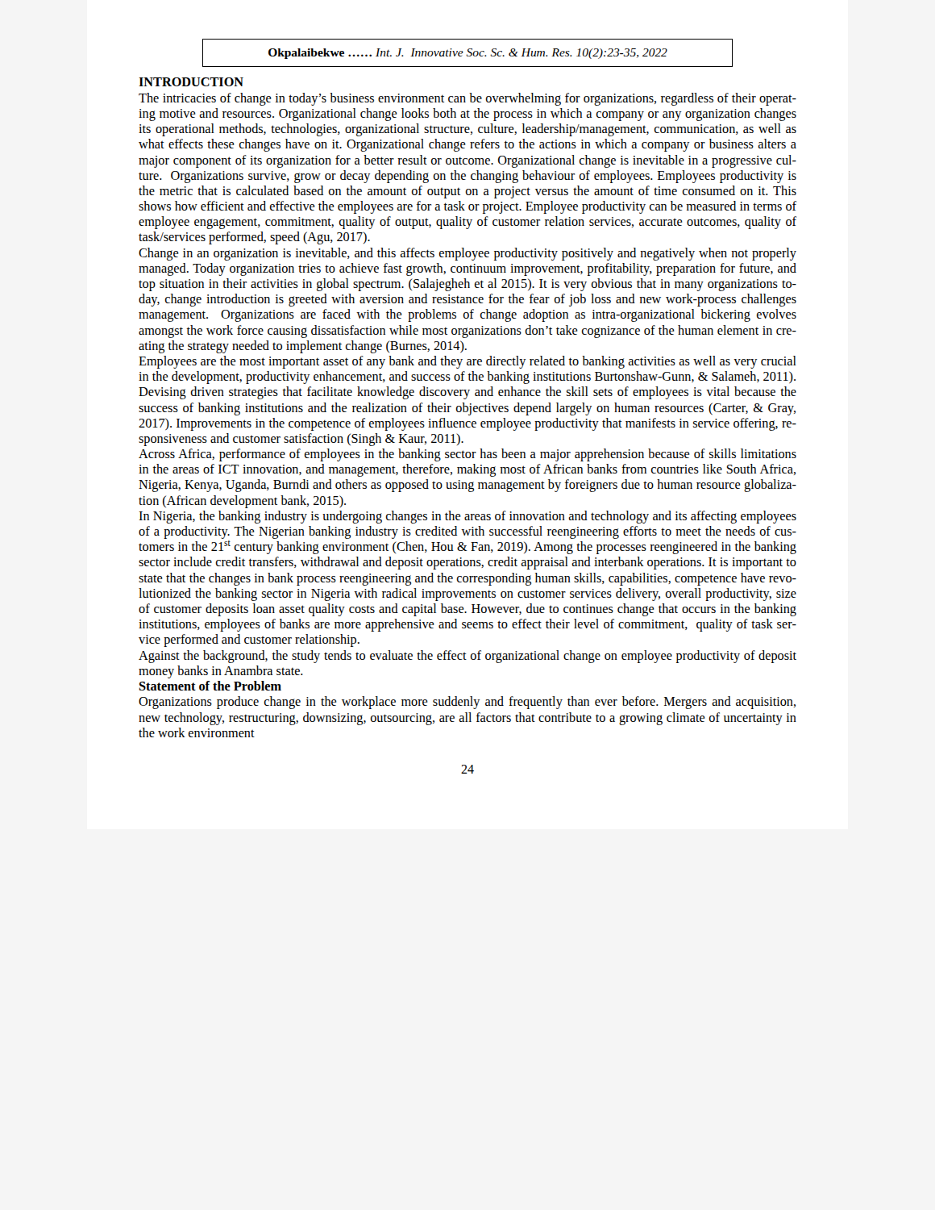Okpalaibekwe …… Int. J. Innovative Soc. Sc. & Hum. Res. 10(2):23-35, 2022
Introduction
The intricacies of change in today’s business environment can be overwhelming for organizations, regardless of their operating motive and resources. Organizational change looks both at the process in which a company or any organization changes its operational methods, technologies, organizational structure, culture, leadership/management, communication, as well as what effects these changes have on it. Organizational change refers to the actions in which a company or business alters a major component of its organization for a better result or outcome. Organizational change is inevitable in a progressive culture. Organizations survive, grow or decay depending on the changing behaviour of employees. Employees productivity is the metric that is calculated based on the amount of output on a project versus the amount of time consumed on it. This shows how efficient and effective the employees are for a task or project. Employee productivity can be measured in terms of employee engagement, commitment, quality of output, quality of customer relation services, accurate outcomes, quality of task/services performed, speed (Agu, 2017).
Change in an organization is inevitable, and this affects employee productivity positively and negatively when not properly managed. Today organization tries to achieve fast growth, continuum improvement, profitability, preparation for future, and top situation in their activities in global spectrum. (Salajegheh et al 2015). It is very obvious that in many organizations today, change introduction is greeted with aversion and resistance for the fear of job loss and new work-process challenges management. Organizations are faced with the problems of change adoption as intra-organizational bickering evolves amongst the work force causing dissatisfaction while most organizations don’t take cognizance of the human element in creating the strategy needed to implement change (Burnes, 2014).
Employees are the most important asset of any bank and they are directly related to banking activities as well as very crucial in the development, productivity enhancement, and success of the banking institutions Burtonshaw-Gunn, & Salameh, 2011). Devising driven strategies that facilitate knowledge discovery and enhance the skill sets of employees is vital because the success of banking institutions and the realization of their objectives depend largely on human resources (Carter, & Gray, 2017). Improvements in the competence of employees influence employee productivity that manifests in service offering, responsiveness and customer satisfaction (Singh & Kaur, 2011).
Across Africa, performance of employees in the banking sector has been a major apprehension because of skills limitations in the areas of ICT innovation, and management, therefore, making most of African banks from countries like South Africa, Nigeria, Kenya, Uganda, Burndi and others as opposed to using management by foreigners due to human resource globalization (African development bank, 2015).
In Nigeria, the banking industry is undergoing changes in the areas of innovation and technology and its affecting employees of a productivity. The Nigerian banking industry is credited with successful reengineering efforts to meet the needs of customers in the 21st century banking environment (Chen, Hou & Fan, 2019). Among the processes reengineered in the banking sector include credit transfers, withdrawal and deposit operations, credit appraisal and interbank operations. It is important to state that the changes in bank process reengineering and the corresponding human skills, capabilities, competence have revolutionized the banking sector in Nigeria with radical improvements on customer services delivery, overall productivity, size of customer deposits loan asset quality costs and capital base. However, due to continues change that occurs in the banking institutions, employees of banks are more apprehensive and seems to effect their level of commitment, quality of task service performed and customer relationship.
Against the background, the study tends to evaluate the effect of organizational change on employee productivity of deposit money banks in Anambra state.
Statement of the Problem
Organizations produce change in the workplace more suddenly and frequently than ever before. Mergers and acquisition, new technology, restructuring, downsizing, outsourcing, are all factors that contribute to a growing climate of uncertainty in the work environment
24